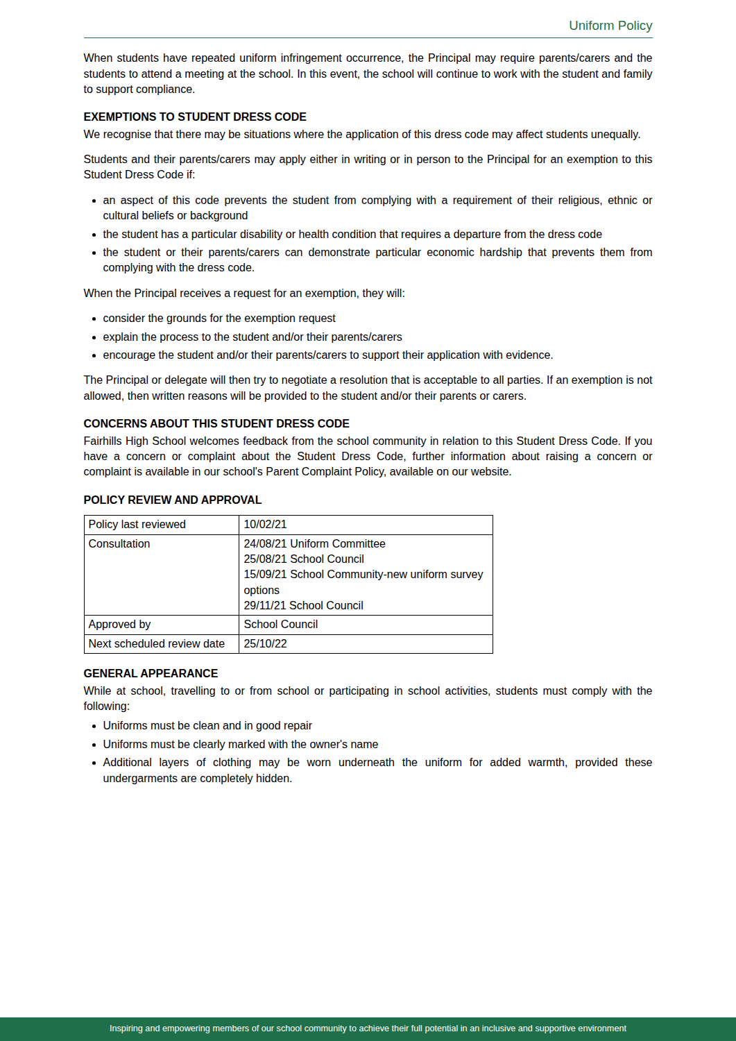Uniform Policy
When students have repeated uniform infringement occurrence, the Principal may require parents/carers and the students to attend a meeting at the school. In this event, the school will continue to work with the student and family to support compliance.
Exemptions to Student Dress Code
We recognise that there may be situations where the application of this dress code may affect students unequally.
Students and their parents/carers may apply either in writing or in person to the Principal for an exemption to this Student Dress Code if:
an aspect of this code prevents the student from complying with a requirement of their religious, ethnic or cultural beliefs or background
the student has a particular disability or health condition that requires a departure from the dress code
the student or their parents/carers can demonstrate particular economic hardship that prevents them from complying with the dress code.
When the Principal receives a request for an exemption, they will:
consider the grounds for the exemption request
explain the process to the student and/or their parents/carers
encourage the student and/or their parents/carers to support their application with evidence.
The Principal or delegate will then try to negotiate a resolution that is acceptable to all parties. If an exemption is not allowed, then written reasons will be provided to the student and/or their parents or carers.
Concerns about this Student Dress Code
Fairhills High School welcomes feedback from the school community in relation to this Student Dress Code. If you have a concern or complaint about the Student Dress Code, further information about raising a concern or complaint is available in our school's Parent Complaint Policy, available on our website.
Policy Review and Approval
| Policy last reviewed | 10/02/21 |
| Consultation | 24/08/21 Uniform Committee 25/08/21 School Council 15/09/21 School Community-new uniform survey options 29/11/21 School Council |
| Approved by | School Council |
| Next scheduled review date | 25/10/22 |
General Appearance
While at school, travelling to or from school or participating in school activities, students must comply with the following:
Uniforms must be clean and in good repair
Uniforms must be clearly marked with the owner's name
Additional layers of clothing may be worn underneath the uniform for added warmth, provided these undergarments are completely hidden.
Inspiring and empowering members of our school community to achieve their full potential in an inclusive and supportive environment